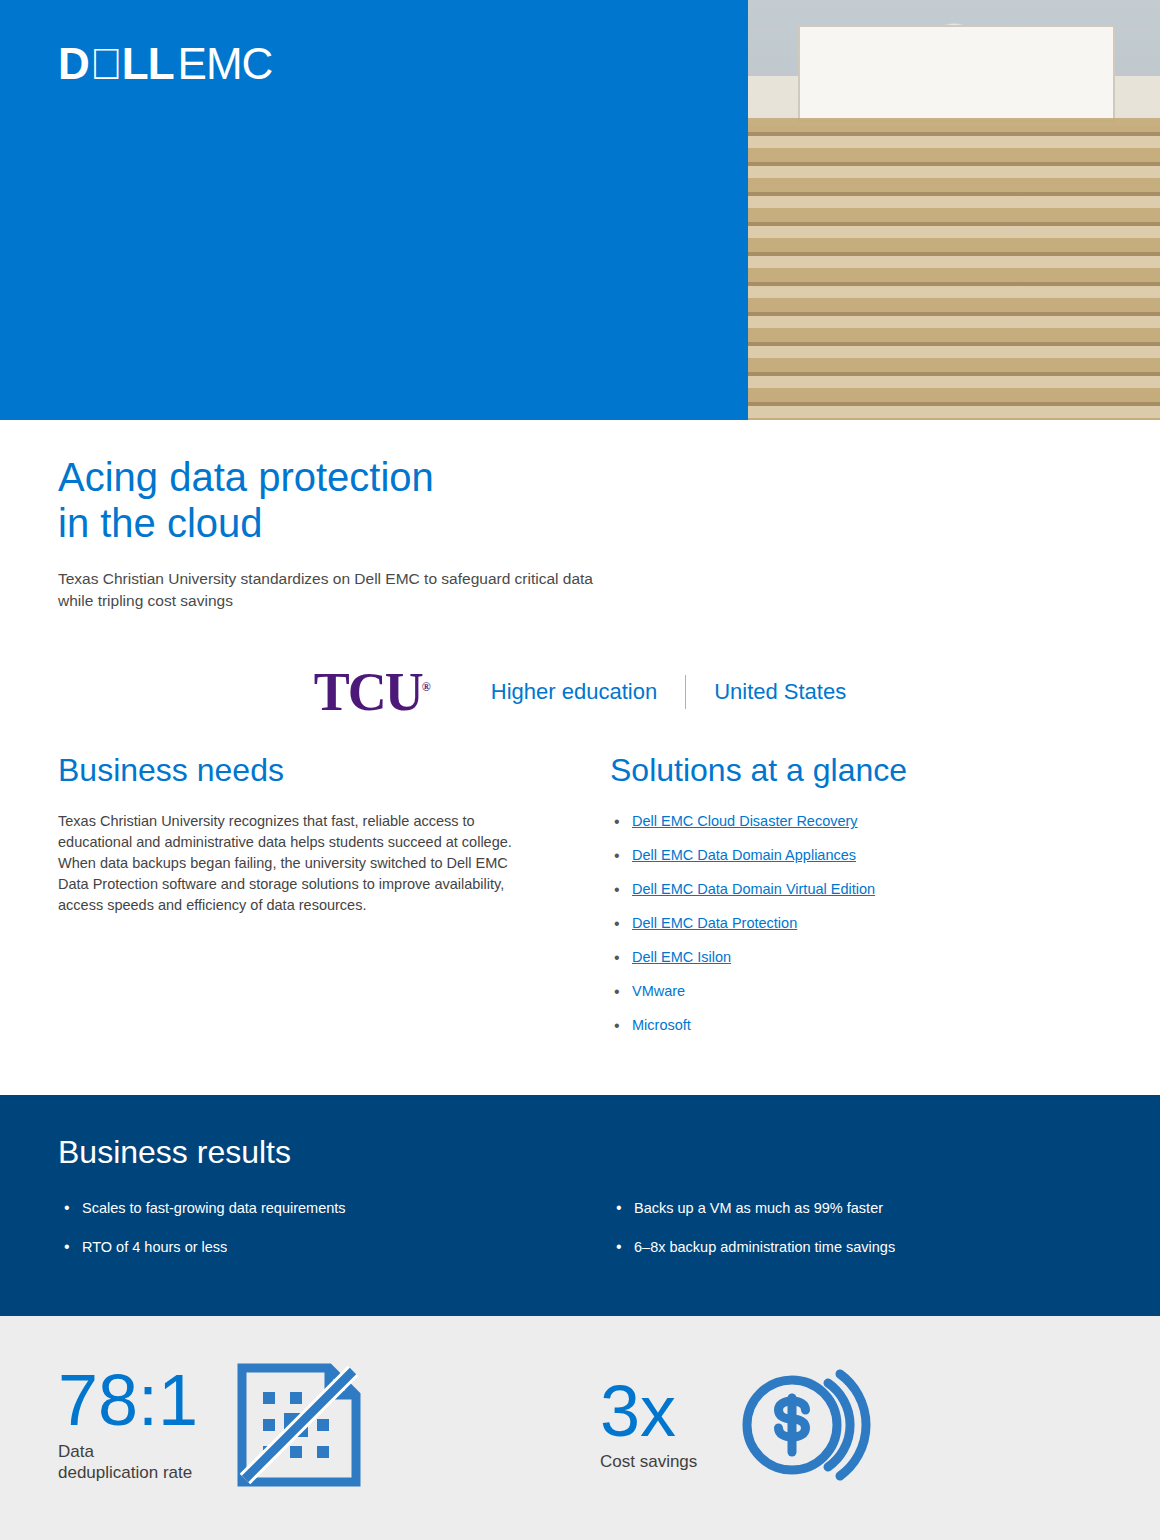D⃞LL EMC
Acing data protection
in the cloud
Texas Christian University standardizes on Dell EMC to safeguard critical data while tripling cost savings
TCU®
Higher education United States
Business needs
Texas Christian University recognizes that fast, reliable access to educational and administrative data helps students succeed at college. When data backups began failing, the university switched to Dell EMC Data Protection software and storage solutions to improve availability, access speeds and efficiency of data resources.
Solutions at a glance
Dell EMC Cloud Disaster Recovery
Dell EMC Data Domain Appliances
Dell EMC Data Domain Virtual Edition
Dell EMC Data Protection
Dell EMC Isilon
VMware
Microsoft
Business results
Scales to fast-growing data requirements
RTO of 4 hours or less
Backs up a VM as much as 99% faster
6–8x backup administration time savings
78:1
Data
deduplication rate
3x
Cost savings